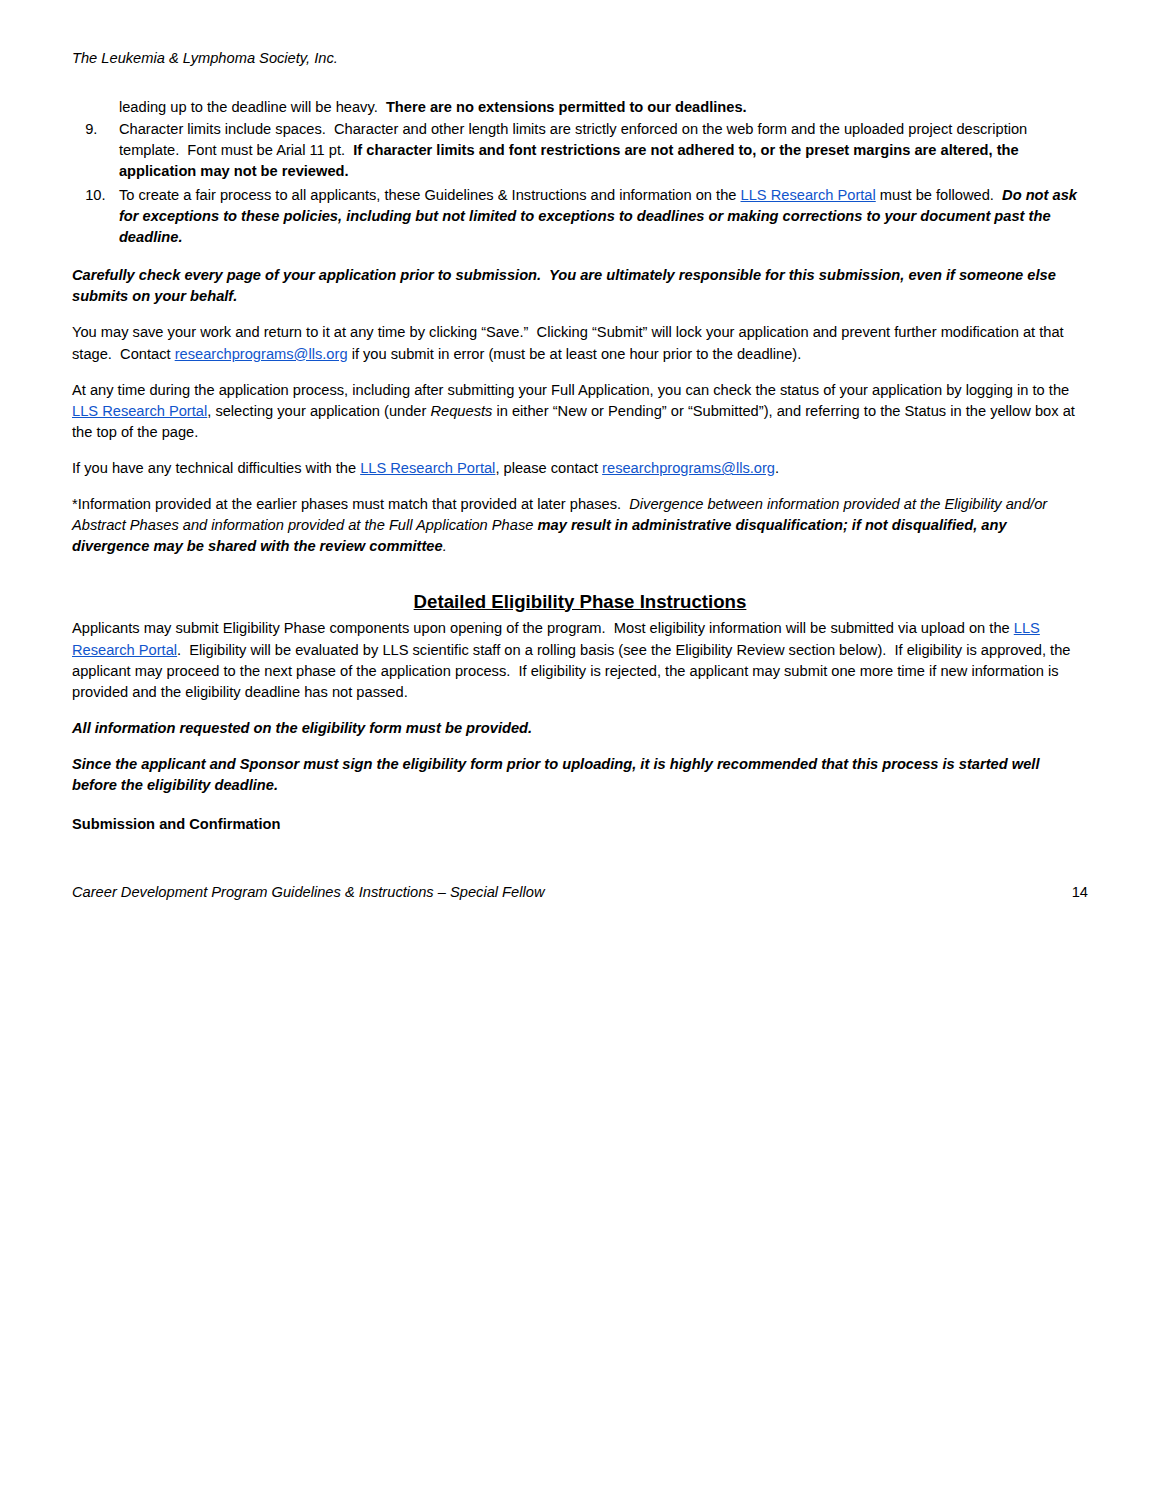The Leukemia & Lymphoma Society, Inc.
leading up to the deadline will be heavy. There are no extensions permitted to our deadlines.
9. Character limits include spaces. Character and other length limits are strictly enforced on the web form and the uploaded project description template. Font must be Arial 11 pt. If character limits and font restrictions are not adhered to, or the preset margins are altered, the application may not be reviewed.
10. To create a fair process to all applicants, these Guidelines & Instructions and information on the LLS Research Portal must be followed. Do not ask for exceptions to these policies, including but not limited to exceptions to deadlines or making corrections to your document past the deadline.
Carefully check every page of your application prior to submission. You are ultimately responsible for this submission, even if someone else submits on your behalf.
You may save your work and return to it at any time by clicking “Save.” Clicking “Submit” will lock your application and prevent further modification at that stage. Contact researchprograms@lls.org if you submit in error (must be at least one hour prior to the deadline).
At any time during the application process, including after submitting your Full Application, you can check the status of your application by logging in to the LLS Research Portal, selecting your application (under Requests in either “New or Pending” or “Submitted”), and referring to the Status in the yellow box at the top of the page.
If you have any technical difficulties with the LLS Research Portal, please contact researchprograms@lls.org.
*Information provided at the earlier phases must match that provided at later phases. Divergence between information provided at the Eligibility and/or Abstract Phases and information provided at the Full Application Phase may result in administrative disqualification; if not disqualified, any divergence may be shared with the review committee.
Detailed Eligibility Phase Instructions
Applicants may submit Eligibility Phase components upon opening of the program. Most eligibility information will be submitted via upload on the LLS Research Portal. Eligibility will be evaluated by LLS scientific staff on a rolling basis (see the Eligibility Review section below). If eligibility is approved, the applicant may proceed to the next phase of the application process. If eligibility is rejected, the applicant may submit one more time if new information is provided and the eligibility deadline has not passed.
All information requested on the eligibility form must be provided.
Since the applicant and Sponsor must sign the eligibility form prior to uploading, it is highly recommended that this process is started well before the eligibility deadline.
Submission and Confirmation
Career Development Program Guidelines & Instructions – Special Fellow 14